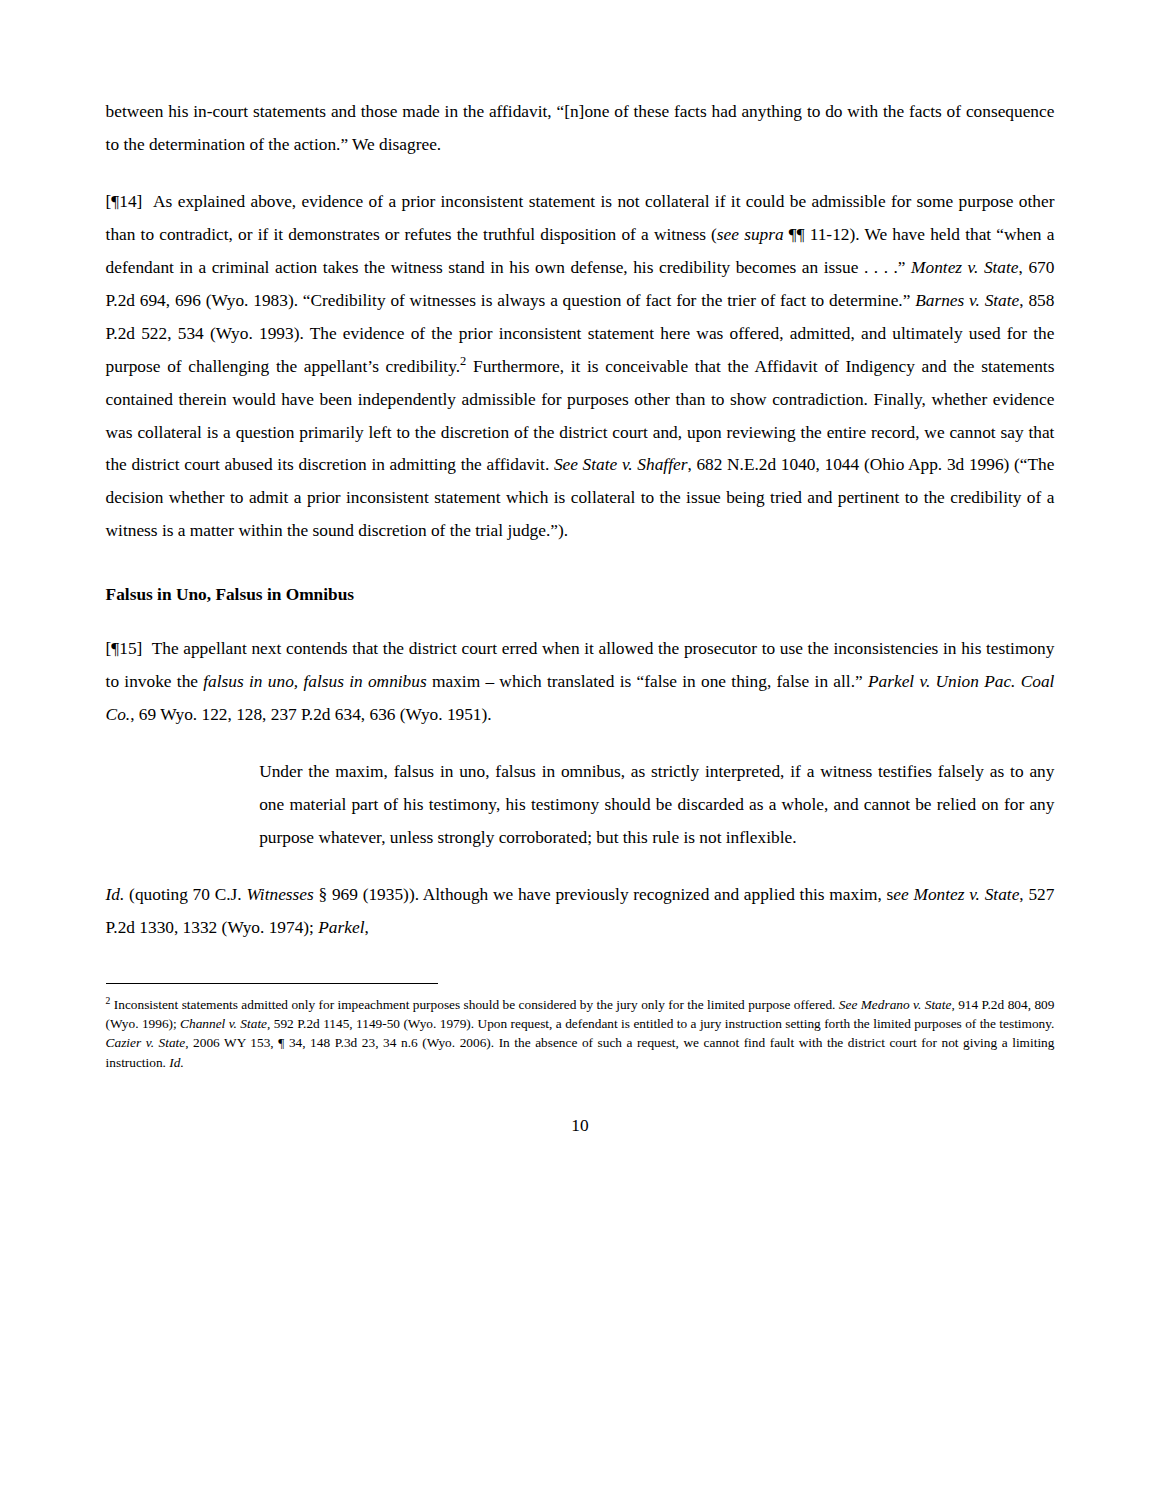between his in-court statements and those made in the affidavit, “[n]one of these facts had anything to do with the facts of consequence to the determination of the action.” We disagree.
[¶14] As explained above, evidence of a prior inconsistent statement is not collateral if it could be admissible for some purpose other than to contradict, or if it demonstrates or refutes the truthful disposition of a witness (see supra ¶¶ 11-12). We have held that “when a defendant in a criminal action takes the witness stand in his own defense, his credibility becomes an issue . . . .” Montez v. State, 670 P.2d 694, 696 (Wyo. 1983). “Credibility of witnesses is always a question of fact for the trier of fact to determine.” Barnes v. State, 858 P.2d 522, 534 (Wyo. 1993). The evidence of the prior inconsistent statement here was offered, admitted, and ultimately used for the purpose of challenging the appellant’s credibility.2 Furthermore, it is conceivable that the Affidavit of Indigency and the statements contained therein would have been independently admissible for purposes other than to show contradiction. Finally, whether evidence was collateral is a question primarily left to the discretion of the district court and, upon reviewing the entire record, we cannot say that the district court abused its discretion in admitting the affidavit. See State v. Shaffer, 682 N.E.2d 1040, 1044 (Ohio App. 3d 1996) (“The decision whether to admit a prior inconsistent statement which is collateral to the issue being tried and pertinent to the credibility of a witness is a matter within the sound discretion of the trial judge.”).
Falsus in Uno, Falsus in Omnibus
[¶15] The appellant next contends that the district court erred when it allowed the prosecutor to use the inconsistencies in his testimony to invoke the falsus in uno, falsus in omnibus maxim – which translated is “false in one thing, false in all.” Parkel v. Union Pac. Coal Co., 69 Wyo. 122, 128, 237 P.2d 634, 636 (Wyo. 1951).
Under the maxim, falsus in uno, falsus in omnibus, as strictly interpreted, if a witness testifies falsely as to any one material part of his testimony, his testimony should be discarded as a whole, and cannot be relied on for any purpose whatever, unless strongly corroborated; but this rule is not inflexible.
Id. (quoting 70 C.J. Witnesses § 969 (1935)). Although we have previously recognized and applied this maxim, see Montez v. State, 527 P.2d 1330, 1332 (Wyo. 1974); Parkel,
2 Inconsistent statements admitted only for impeachment purposes should be considered by the jury only for the limited purpose offered. See Medrano v. State, 914 P.2d 804, 809 (Wyo. 1996); Channel v. State, 592 P.2d 1145, 1149-50 (Wyo. 1979). Upon request, a defendant is entitled to a jury instruction setting forth the limited purposes of the testimony. Cazier v. State, 2006 WY 153, ¶ 34, 148 P.3d 23, 34 n.6 (Wyo. 2006). In the absence of such a request, we cannot find fault with the district court for not giving a limiting instruction. Id.
10